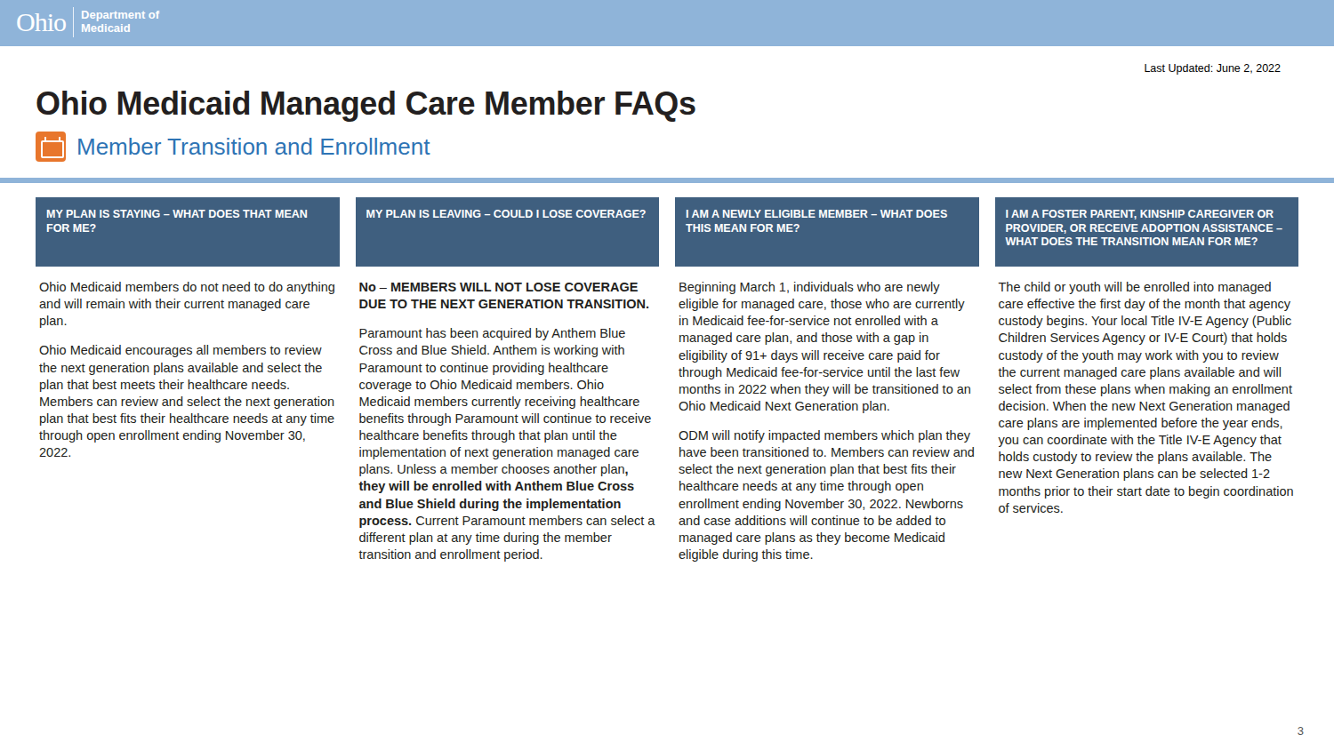Ohio Department of
Medicaid
Last Updated: June 2, 2022
Ohio Medicaid Managed Care Member FAQs
Member Transition and Enrollment
MY PLAN IS STAYING – WHAT DOES THAT MEAN FOR ME?
Ohio Medicaid members do not need to do anything and will remain with their current managed care plan.
Ohio Medicaid encourages all members to review the next generation plans available and select the plan that best meets their healthcare needs. Members can review and select the next generation plan that best fits their healthcare needs at any time through open enrollment ending November 30, 2022.
MY PLAN IS LEAVING – COULD I LOSE COVERAGE?
No – MEMBERS WILL NOT LOSE COVERAGE DUE TO THE NEXT GENERATION TRANSITION.
Paramount has been acquired by Anthem Blue Cross and Blue Shield. Anthem is working with Paramount to continue providing healthcare coverage to Ohio Medicaid members. Ohio Medicaid members currently receiving healthcare benefits through Paramount will continue to receive healthcare benefits through that plan until the implementation of next generation managed care plans. Unless a member chooses another plan, they will be enrolled with Anthem Blue Cross and Blue Shield during the implementation process. Current Paramount members can select a different plan at any time during the member transition and enrollment period.
I AM A NEWLY ELIGIBLE MEMBER – WHAT DOES THIS MEAN FOR ME?
Beginning March 1, individuals who are newly eligible for managed care, those who are currently in Medicaid fee-for-service not enrolled with a managed care plan, and those with a gap in eligibility of 91+ days will receive care paid for through Medicaid fee-for-service until the last few months in 2022 when they will be transitioned to an Ohio Medicaid Next Generation plan.
ODM will notify impacted members which plan they have been transitioned to. Members can review and select the next generation plan that best fits their healthcare needs at any time through open enrollment ending November 30, 2022. Newborns and case additions will continue to be added to managed care plans as they become Medicaid eligible during this time.
I AM A FOSTER PARENT, KINSHIP CAREGIVER OR PROVIDER, OR RECEIVE ADOPTION ASSISTANCE – WHAT DOES THE TRANSITION MEAN FOR ME?
The child or youth will be enrolled into managed care effective the first day of the month that agency custody begins. Your local Title IV-E Agency (Public Children Services Agency or IV-E Court) that holds custody of the youth may work with you to review the current managed care plans available and will select from these plans when making an enrollment decision. When the new Next Generation managed care plans are implemented before the year ends, you can coordinate with the Title IV-E Agency that holds custody to review the plans available. The new Next Generation plans can be selected 1-2 months prior to their start date to begin coordination of services.
3